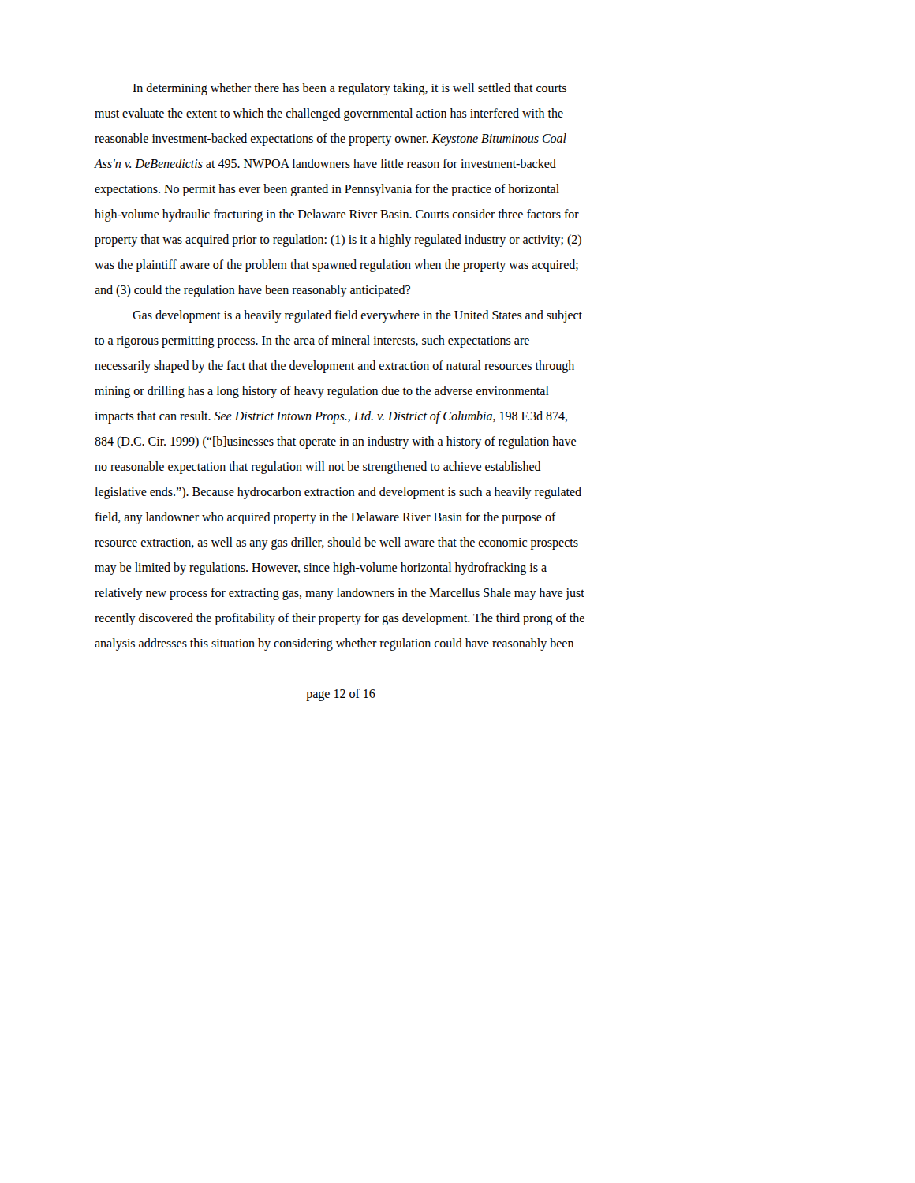In determining whether there has been a regulatory taking, it is well settled that courts must evaluate the extent to which the challenged governmental action has interfered with the reasonable investment-backed expectations of the property owner. Keystone Bituminous Coal Ass'n v. DeBenedictis at 495. NWPOA landowners have little reason for investment-backed expectations. No permit has ever been granted in Pennsylvania for the practice of horizontal high-volume hydraulic fracturing in the Delaware River Basin. Courts consider three factors for property that was acquired prior to regulation: (1) is it a highly regulated industry or activity; (2) was the plaintiff aware of the problem that spawned regulation when the property was acquired; and (3) could the regulation have been reasonably anticipated?
Gas development is a heavily regulated field everywhere in the United States and subject to a rigorous permitting process. In the area of mineral interests, such expectations are necessarily shaped by the fact that the development and extraction of natural resources through mining or drilling has a long history of heavy regulation due to the adverse environmental impacts that can result. See District Intown Props., Ltd. v. District of Columbia, 198 F.3d 874, 884 (D.C. Cir. 1999) (“[b]usinesses that operate in an industry with a history of regulation have no reasonable expectation that regulation will not be strengthened to achieve established legislative ends.”). Because hydrocarbon extraction and development is such a heavily regulated field, any landowner who acquired property in the Delaware River Basin for the purpose of resource extraction, as well as any gas driller, should be well aware that the economic prospects may be limited by regulations. However, since high-volume horizontal hydrofracking is a relatively new process for extracting gas, many landowners in the Marcellus Shale may have just recently discovered the profitability of their property for gas development. The third prong of the analysis addresses this situation by considering whether regulation could have reasonably been
page 12 of 16